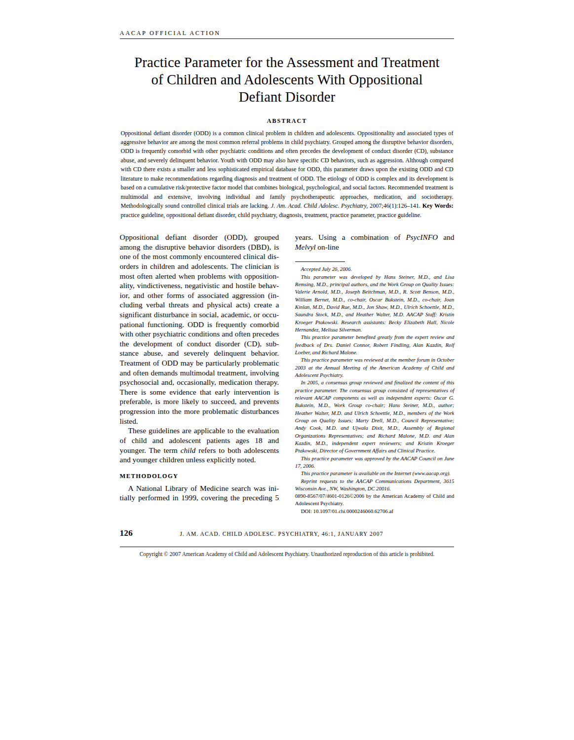AACAP Official Action
Practice Parameter for the Assessment and Treatment
of Children and Adolescents With Oppositional
Defiant Disorder
ABSTRACT Oppositional defiant disorder (ODD) is a common clinical problem in children and adolescents. Oppositionality and associated types of aggressive behavior are among the most common referral problems in child psychiatry. Grouped among the disruptive behavior disorders, ODD is frequently comorbid with other psychiatric conditions and often precedes the development of conduct disorder (CD), substance abuse, and severely delinquent behavior. Youth with ODD may also have specific CD behaviors, such as aggression. Although compared with CD there exists a smaller and less sophisticated empirical database for ODD, this parameter draws upon the existing ODD and CD literature to make recommendations regarding diagnosis and treatment of ODD. The etiology of ODD is complex and its development is based on a cumulative risk/protective factor model that combines biological, psychological, and social factors. Recommended treatment is multimodal and extensive, involving individual and family psychotherapeutic approaches, medication, and sociotherapy. Methodologically sound controlled clinical trials are lacking. J. Am. Acad. Child Adolesc. Psychiatry, 2007;46(1):126–141. Key Words: practice guideline, oppositional defiant disorder, child psychiatry, diagnosis, treatment, practice parameter, practice guideline.
Oppositional defiant disorder (ODD), grouped among the disruptive behavior disorders (DBD), is one of the most commonly encountered clinical disorders in children and adolescents. The clinician is most often alerted when problems with oppositionality, vindictiveness, negativistic and hostile behavior, and other forms of associated aggression (including verbal threats and physical acts) create a significant disturbance in social, academic, or occupational functioning. ODD is frequently comorbid with other psychiatric conditions and often precedes the development of conduct disorder (CD), substance abuse, and severely delinquent behavior. Treatment of ODD may be particularly problematic and often demands multimodal treatment, involving psychosocial and, occasionally, medication therapy. There is some evidence that early intervention is preferable, is more likely to succeed, and prevents progression into the more problematic disturbances listed.
These guidelines are applicable to the evaluation of child and adolescent patients ages 18 and younger. The term child refers to both adolescents and younger children unless explicitly noted.
METHODOLOGY
A National Library of Medicine search was initially performed in 1999, covering the preceding 5 years. Using a combination of PsycINFO and Melvyl on-line
Accepted July 26, 2006.
This parameter was developed by Hans Steiner, M.D., and Lisa Remsing, M.D., principal authors, and the Work Group on Quality Issues: Valerie Arnold, M.D., Joseph Beitchman, M.D., R. Scott Benson, M.D., William Bernet, M.D., co-chair, Oscar Bukstein, M.D., co-chair, Joan Kinlan, M.D., David Rue, M.D., Jon Shaw, M.D., Ulrich Schoettle, M.D., Saundra Stock, M.D., and Heather Walter, M.D. AACAP Staff: Kristin Kroeger Ptakowski. Research assistants: Becky Elizabeth Hall, Nicole Hernandez, Melissa Silverman.
This practice parameter benefited greatly from the expert review and feedback of Drs. Daniel Connor, Robert Findling, Alan Kazdin, Rolf Loeber, and Richard Malone.
This practice parameter was reviewed at the member forum in October 2003 at the Annual Meeting of the American Academy of Child and Adolescent Psychiatry.
In 2005, a consensus group reviewed and finalized the content of this practice parameter. The consensus group consisted of representatives of relevant AACAP components as well as independent experts: Oscar G. Bukstein, M.D., Work Group co-chair; Hans Steiner, M.D., author; Heather Walter, M.D. and Ulrich Schoettle, M.D., members of the Work Group on Quality Issues; Marty Drell, M.D., Council Representative; Andy Cook, M.D. and Ujwala Dixit, M.D., Assembly of Regional Organizations Representatives; and Richard Malone, M.D. and Alan Kazdin, M.D., independent expert reviewers; and Kristin Kroeger Ptakowski, Director of Government Affairs and Clinical Practice.
This practice parameter was approved by the AACAP Council on June 17, 2006.
This practice parameter is available on the Internet (www.aacap.org).
Reprint requests to the AACAP Communications Department, 3615 Wisconsin Ave., NW, Washington, DC 20016.
0890-8567/07/4601-0126©2006 by the American Academy of Child and Adolescent Psychiatry.
DOI: 10.1097/01.chi.0000246060.62706.af
126
J. Am. Acad. Child Adolesc. Psychiatry, 46:1, January 2007
Copyright © 2007 American Academy of Child and Adolescent Psychiatry. Unauthorized reproduction of this article is prohibited.